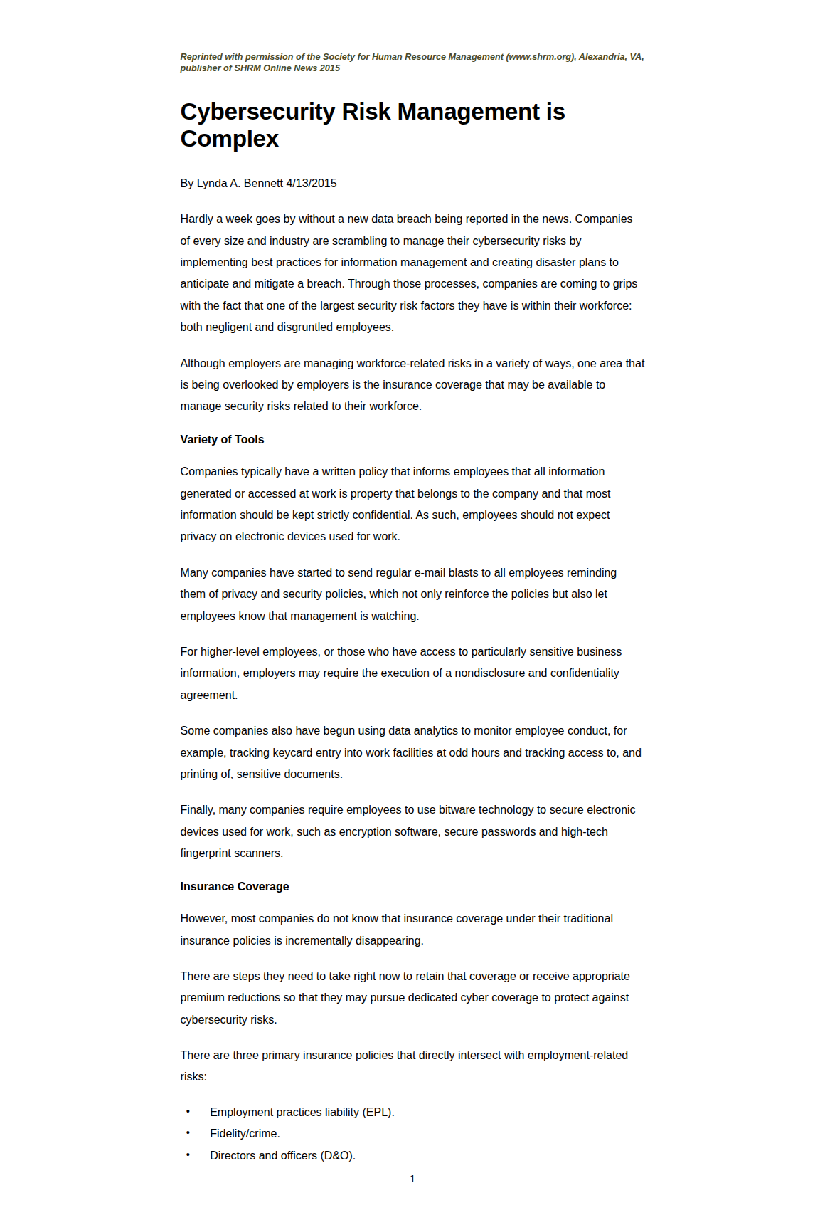Reprinted with permission of the Society for Human Resource Management (www.shrm.org), Alexandria, VA, publisher of SHRM Online News 2015
Cybersecurity Risk Management is Complex
By Lynda A. Bennett 4/13/2015
Hardly a week goes by without a new data breach being reported in the news. Companies of every size and industry are scrambling to manage their cybersecurity risks by implementing best practices for information management and creating disaster plans to anticipate and mitigate a breach. Through those processes, companies are coming to grips with the fact that one of the largest security risk factors they have is within their workforce: both negligent and disgruntled employees.
Although employers are managing workforce-related risks in a variety of ways, one area that is being overlooked by employers is the insurance coverage that may be available to manage security risks related to their workforce.
Variety of Tools
Companies typically have a written policy that informs employees that all information generated or accessed at work is property that belongs to the company and that most information should be kept strictly confidential. As such, employees should not expect privacy on electronic devices used for work.
Many companies have started to send regular e-mail blasts to all employees reminding them of privacy and security policies, which not only reinforce the policies but also let employees know that management is watching.
For higher-level employees, or those who have access to particularly sensitive business information, employers may require the execution of a nondisclosure and confidentiality agreement.
Some companies also have begun using data analytics to monitor employee conduct, for example, tracking keycard entry into work facilities at odd hours and tracking access to, and printing of, sensitive documents.
Finally, many companies require employees to use bitware technology to secure electronic devices used for work, such as encryption software, secure passwords and high-tech fingerprint scanners.
Insurance Coverage
However, most companies do not know that insurance coverage under their traditional insurance policies is incrementally disappearing.
There are steps they need to take right now to retain that coverage or receive appropriate premium reductions so that they may pursue dedicated cyber coverage to protect against cybersecurity risks.
There are three primary insurance policies that directly intersect with employment-related risks:
Employment practices liability (EPL).
Fidelity/crime.
Directors and officers (D&O).
1